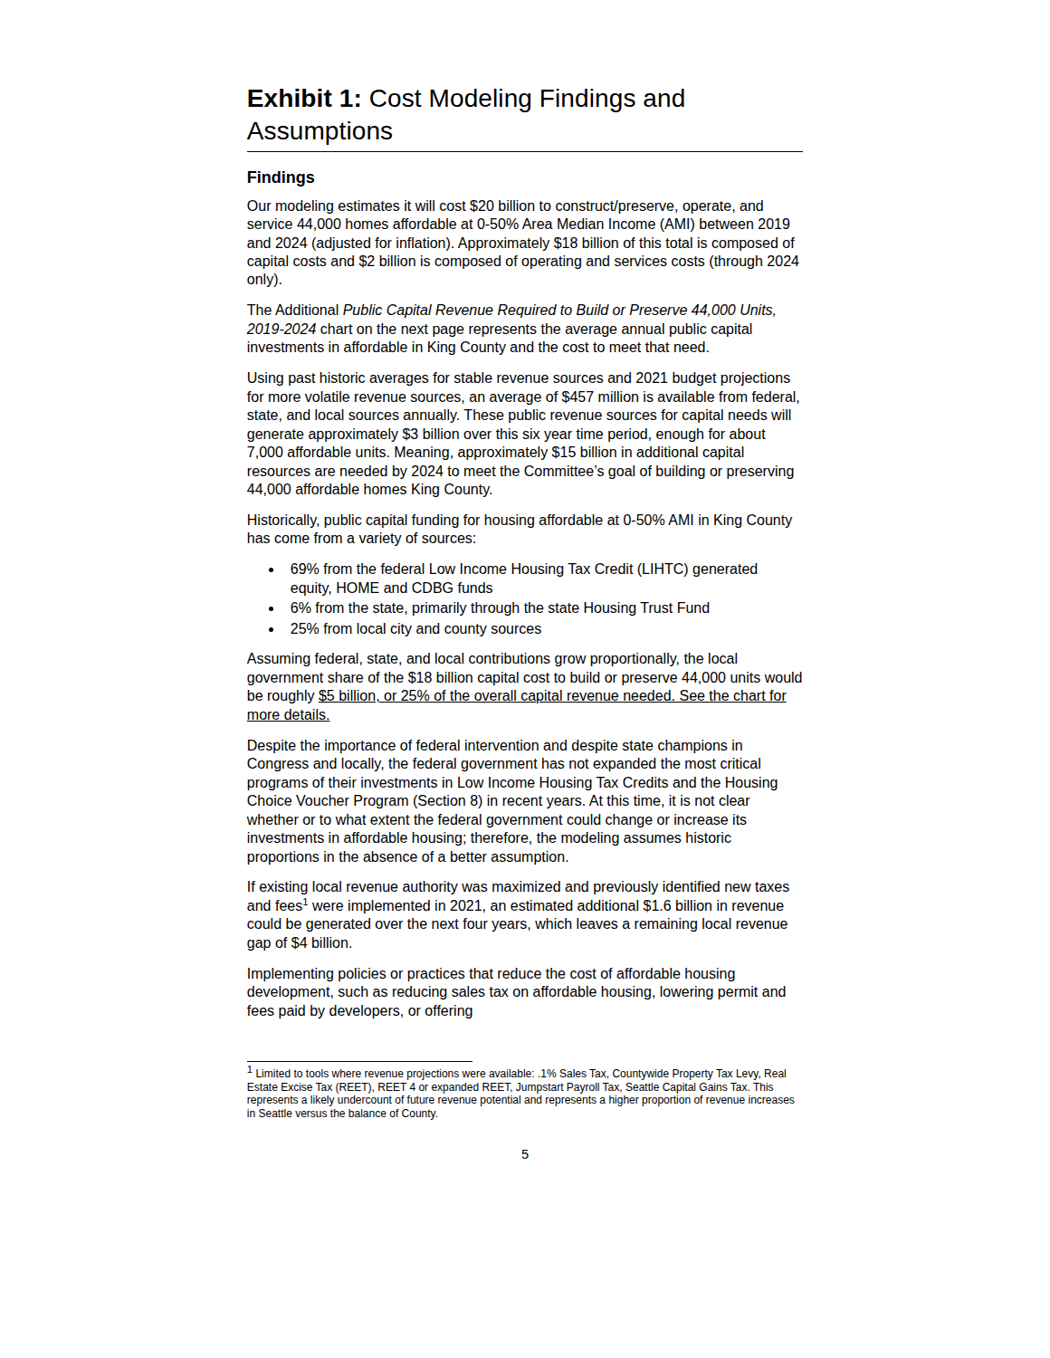Exhibit 1: Cost Modeling Findings and Assumptions
Findings
Our modeling estimates it will cost $20 billion to construct/preserve, operate, and service 44,000 homes affordable at 0-50% Area Median Income (AMI) between 2019 and 2024 (adjusted for inflation). Approximately $18 billion of this total is composed of capital costs and $2 billion is composed of operating and services costs (through 2024 only).
The Additional Public Capital Revenue Required to Build or Preserve 44,000 Units, 2019-2024 chart on the next page represents the average annual public capital investments in affordable in King County and the cost to meet that need.
Using past historic averages for stable revenue sources and 2021 budget projections for more volatile revenue sources, an average of $457 million is available from federal, state, and local sources annually. These public revenue sources for capital needs will generate approximately $3 billion over this six year time period, enough for about 7,000 affordable units. Meaning, approximately $15 billion in additional capital resources are needed by 2024 to meet the Committee’s goal of building or preserving 44,000 affordable homes King County.
Historically, public capital funding for housing affordable at 0-50% AMI in King County has come from a variety of sources:
69% from the federal Low Income Housing Tax Credit (LIHTC) generated equity, HOME and CDBG funds
6% from the state, primarily through the state Housing Trust Fund
25% from local city and county sources
Assuming federal, state, and local contributions grow proportionally, the local government share of the $18 billion capital cost to build or preserve 44,000 units would be roughly $5 billion, or 25% of the overall capital revenue needed. See the chart for more details.
Despite the importance of federal intervention and despite state champions in Congress and locally, the federal government has not expanded the most critical programs of their investments in Low Income Housing Tax Credits and the Housing Choice Voucher Program (Section 8) in recent years. At this time, it is not clear whether or to what extent the federal government could change or increase its investments in affordable housing; therefore, the modeling assumes historic proportions in the absence of a better assumption.
If existing local revenue authority was maximized and previously identified new taxes and fees1 were implemented in 2021, an estimated additional $1.6 billion in revenue could be generated over the next four years, which leaves a remaining local revenue gap of $4 billion.
Implementing policies or practices that reduce the cost of affordable housing development, such as reducing sales tax on affordable housing, lowering permit and fees paid by developers, or offering
1 Limited to tools where revenue projections were available: .1% Sales Tax, Countywide Property Tax Levy, Real Estate Excise Tax (REET), REET 4 or expanded REET, Jumpstart Payroll Tax, Seattle Capital Gains Tax. This represents a likely undercount of future revenue potential and represents a higher proportion of revenue increases in Seattle versus the balance of County.
5